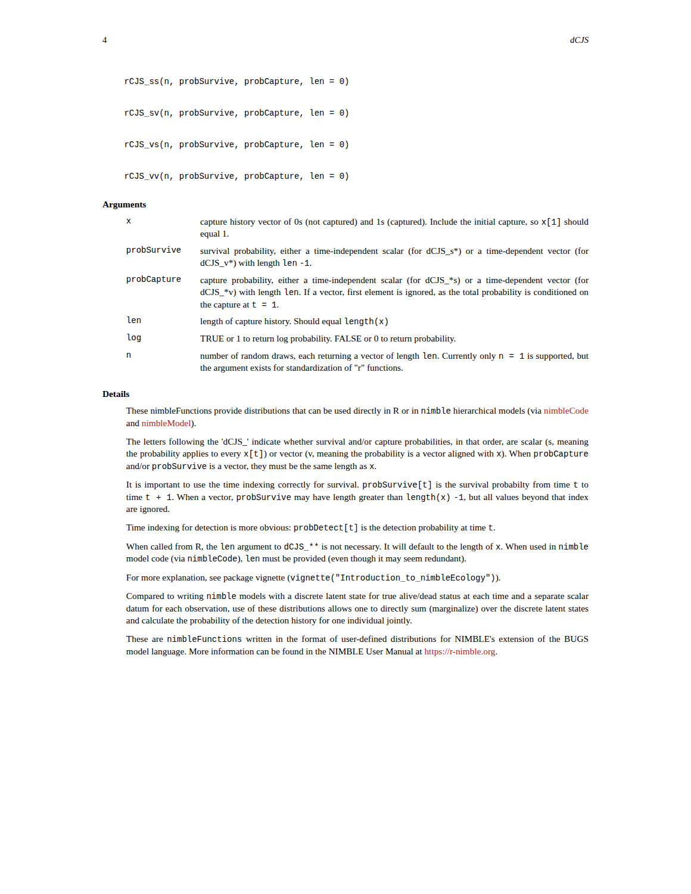4 dCJS
rCJS_ss(n, probSurvive, probCapture, len = 0)

rCJS_sv(n, probSurvive, probCapture, len = 0)

rCJS_vs(n, probSurvive, probCapture, len = 0)

rCJS_vv(n, probSurvive, probCapture, len = 0)
Arguments
x
capture history vector of 0s (not captured) and 1s (captured). Include the initial capture, so x[1] should equal 1.
probSurvive
survival probability, either a time-independent scalar (for dCJS_s*) or a time-dependent vector (for dCJS_v*) with length len -1.
probCapture
capture probability, either a time-independent scalar (for dCJS_*s) or a time-dependent vector (for dCJS_*v) with length len. If a vector, first element is ignored, as the total probability is conditioned on the capture at t = 1.
len
length of capture history. Should equal length(x)
log
TRUE or 1 to return log probability. FALSE or 0 to return probability.
n
number of random draws, each returning a vector of length len. Currently only n = 1 is supported, but the argument exists for standardization of "r" functions.
Details
These nimbleFunctions provide distributions that can be used directly in R or in nimble hierarchical models (via nimbleCode and nimbleModel).
The letters following the 'dCJS_' indicate whether survival and/or capture probabilities, in that order, are scalar (s, meaning the probability applies to every x[t]) or vector (v, meaning the probability is a vector aligned with x). When probCapture and/or probSurvive is a vector, they must be the same length as x.
It is important to use the time indexing correctly for survival. probSurvive[t] is the survival probabilty from time t to time t + 1. When a vector, probSurvive may have length greater than length(x) -1, but all values beyond that index are ignored.
Time indexing for detection is more obvious: probDetect[t] is the detection probability at time t.
When called from R, the len argument to dCJS_** is not necessary. It will default to the length of x. When used in nimble model code (via nimbleCode), len must be provided (even though it may seem redundant).
For more explanation, see package vignette (vignette("Introduction_to_nimbleEcology")).
Compared to writing nimble models with a discrete latent state for true alive/dead status at each time and a separate scalar datum for each observation, use of these distributions allows one to directly sum (marginalize) over the discrete latent states and calculate the probability of the detection history for one individual jointly.
These are nimbleFunctions written in the format of user-defined distributions for NIMBLE's extension of the BUGS model language. More information can be found in the NIMBLE User Manual at https://r-nimble.org.